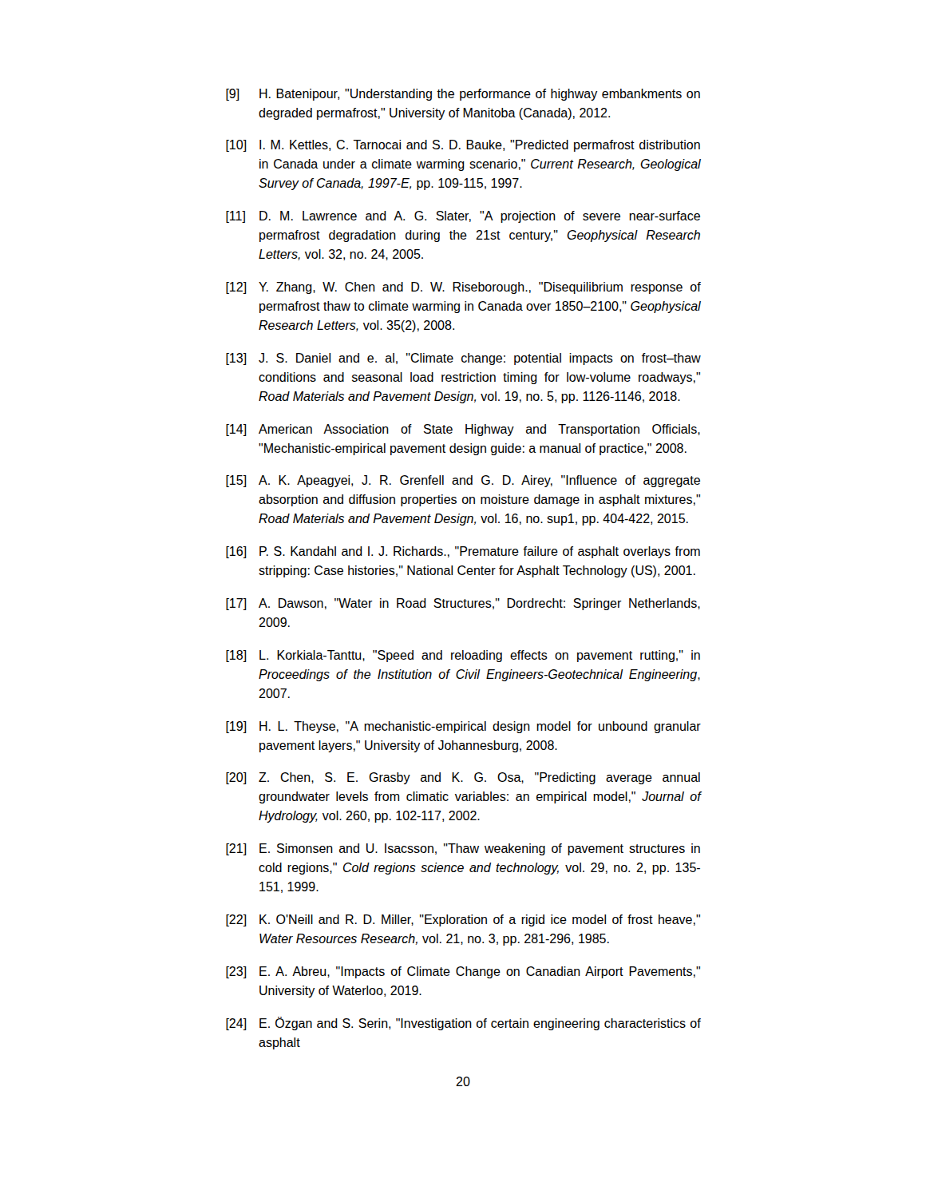[9] H. Batenipour, "Understanding the performance of highway embankments on degraded permafrost," University of Manitoba (Canada), 2012.
[10] I. M. Kettles, C. Tarnocai and S. D. Bauke, "Predicted permafrost distribution in Canada under a climate warming scenario," Current Research, Geological Survey of Canada, 1997-E, pp. 109-115, 1997.
[11] D. M. Lawrence and A. G. Slater, "A projection of severe near-surface permafrost degradation during the 21st century," Geophysical Research Letters, vol. 32, no. 24, 2005.
[12] Y. Zhang, W. Chen and D. W. Riseborough., "Disequilibrium response of permafrost thaw to climate warming in Canada over 1850–2100," Geophysical Research Letters, vol. 35(2), 2008.
[13] J. S. Daniel and e. al, "Climate change: potential impacts on frost–thaw conditions and seasonal load restriction timing for low-volume roadways," Road Materials and Pavement Design, vol. 19, no. 5, pp. 1126-1146, 2018.
[14] American Association of State Highway and Transportation Officials, "Mechanistic-empirical pavement design guide: a manual of practice," 2008.
[15] A. K. Apeagyei, J. R. Grenfell and G. D. Airey, "Influence of aggregate absorption and diffusion properties on moisture damage in asphalt mixtures," Road Materials and Pavement Design, vol. 16, no. sup1, pp. 404-422, 2015.
[16] P. S. Kandahl and I. J. Richards., "Premature failure of asphalt overlays from stripping: Case histories," National Center for Asphalt Technology (US), 2001.
[17] A. Dawson, "Water in Road Structures," Dordrecht: Springer Netherlands, 2009.
[18] L. Korkiala-Tanttu, "Speed and reloading effects on pavement rutting," in Proceedings of the Institution of Civil Engineers-Geotechnical Engineering, 2007.
[19] H. L. Theyse, "A mechanistic-empirical design model for unbound granular pavement layers," University of Johannesburg, 2008.
[20] Z. Chen, S. E. Grasby and K. G. Osa, "Predicting average annual groundwater levels from climatic variables: an empirical model," Journal of Hydrology, vol. 260, pp. 102-117, 2002.
[21] E. Simonsen and U. Isacsson, "Thaw weakening of pavement structures in cold regions," Cold regions science and technology, vol. 29, no. 2, pp. 135-151, 1999.
[22] K. O'Neill and R. D. Miller, "Exploration of a rigid ice model of frost heave," Water Resources Research, vol. 21, no. 3, pp. 281-296, 1985.
[23] E. A. Abreu, "Impacts of Climate Change on Canadian Airport Pavements," University of Waterloo, 2019.
[24] E. Özgan and S. Serin, "Investigation of certain engineering characteristics of asphalt
20